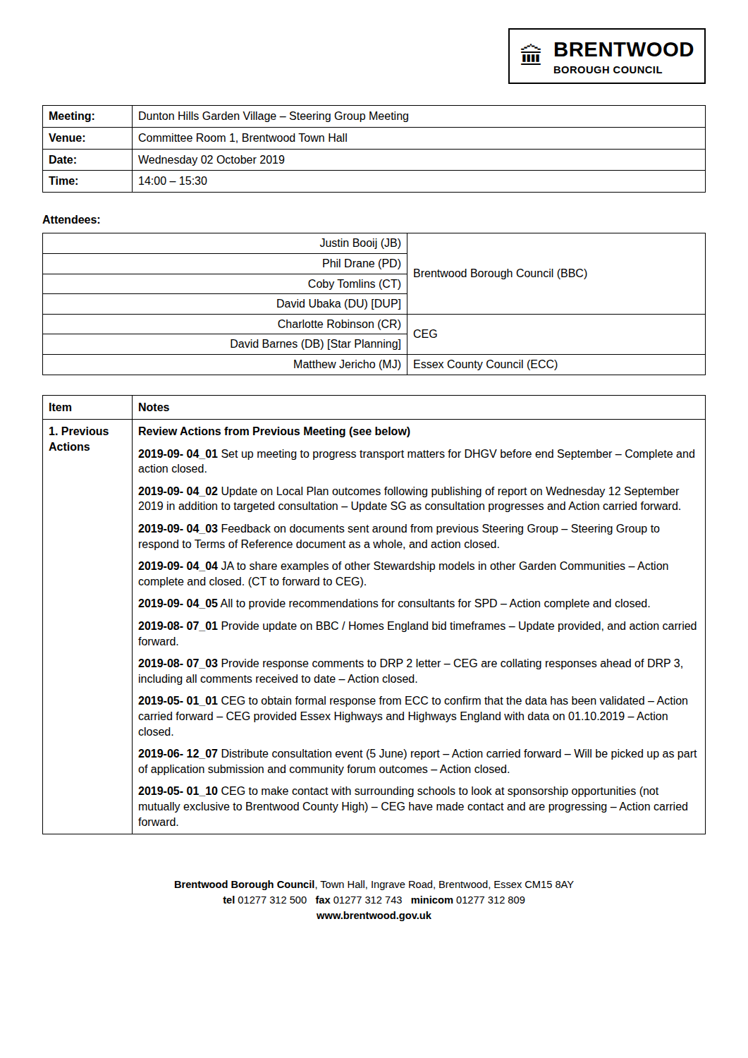🏛 BRENTWOOD BOROUGH COUNCIL
| Meeting: | Dunton Hills Garden Village – Steering Group Meeting |
| Venue: | Committee Room 1, Brentwood Town Hall |
| Date: | Wednesday 02 October 2019 |
| Time: | 14:00 – 15:30 |
Attendees:
| Justin Booij (JB) | Brentwood Borough Council (BBC) |
| Phil Drane (PD) |
| Coby Tomlins (CT) |
| David Ubaka (DU) [DUP] |
| Charlotte Robinson (CR) | CEG |
| David Barnes (DB) [Star Planning] |
| Matthew Jericho (MJ) | Essex County Council (ECC) |
| Item | Notes |
| --- | --- |
| 1. Previous Actions | Review Actions from Previous Meeting (see below) 2019-09- 04_01 Set up meeting to progress transport matters for DHGV before end September – Complete and action closed. 2019-09- 04_02 Update on Local Plan outcomes following publishing of report on Wednesday 12 September 2019 in addition to targeted consultation – Update SG as consultation progresses and Action carried forward. 2019-09- 04_03 Feedback on documents sent around from previous Steering Group – Steering Group to respond to Terms of Reference document as a whole, and action closed. 2019-09- 04_04 JA to share examples of other Stewardship models in other Garden Communities – Action complete and closed. (CT to forward to CEG). 2019-09- 04_05 All to provide recommendations for consultants for SPD – Action complete and closed. 2019-08- 07_01 Provide update on BBC / Homes England bid timeframes – Update provided, and action carried forward. 2019-08- 07_03 Provide response comments to DRP 2 letter – CEG are collating responses ahead of DRP 3, including all comments received to date – Action closed. 2019-05- 01_01 CEG to obtain formal response from ECC to confirm that the data has been validated – Action carried forward – CEG provided Essex Highways and Highways England with data on 01.10.2019 – Action closed. 2019-06- 12_07 Distribute consultation event (5 June) report – Action carried forward – Will be picked up as part of application submission and community forum outcomes – Action closed. 2019-05- 01_10 CEG to make contact with surrounding schools to look at sponsorship opportunities (not mutually exclusive to Brentwood County High) – CEG have made contact and are progressing – Action carried forward. |
Brentwood Borough Council, Town Hall, Ingrave Road, Brentwood, Essex CM15 8AY
tel 01277 312 500 fax 01277 312 743 minicom 01277 312 809
www.brentwood.gov.uk